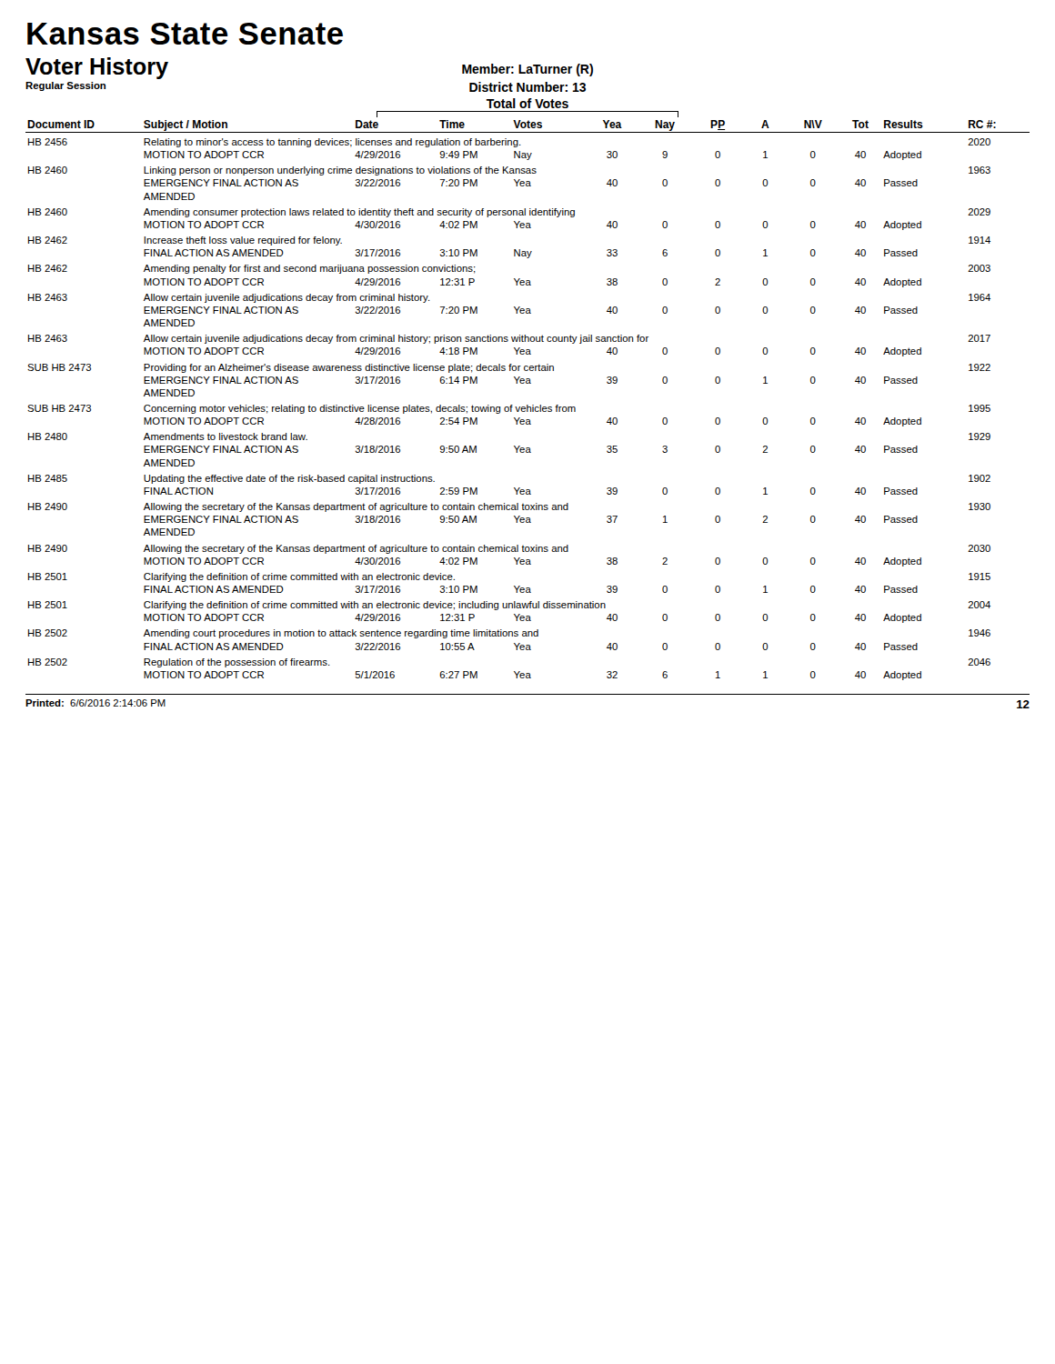Kansas State Senate
Voter History
Regular Session
Member: LaTurner (R)
District Number: 13
Total of Votes
| Document ID | Subject / Motion | Date | Time | Votes | Yea | Nay | P P | A | N\V | Tot | Results | RC #: |
| --- | --- | --- | --- | --- | --- | --- | --- | --- | --- | --- | --- | --- |
| HB 2456 | Relating to minor's access to tanning devices; licenses and regulation of barbering. | | 2020 |
| | MOTION TO ADOPT CCR | 4/29/2016 | 9:49 PM | Nay | 30 | 9 | 0 | 1 | 0 | 40 | Adopted | |
| HB 2460 | Linking person or nonperson underlying crime designations to violations of the Kansas | | 1963 |
| | EMERGENCY FINAL ACTION AS AMENDED | 3/22/2016 | 7:20 PM | Yea | 40 | 0 | 0 | 0 | 0 | 40 | Passed | |
| HB 2460 | Amending consumer protection laws related to identity theft and security of personal identifying | | 2029 |
| | MOTION TO ADOPT CCR | 4/30/2016 | 4:02 PM | Yea | 40 | 0 | 0 | 0 | 0 | 40 | Adopted | |
| HB 2462 | Increase theft loss value required for felony. | | 1914 |
| | FINAL ACTION AS AMENDED | 3/17/2016 | 3:10 PM | Nay | 33 | 6 | 0 | 1 | 0 | 40 | Passed | |
| HB 2462 | Amending penalty for first and second marijuana possession convictions; | | 2003 |
| | MOTION TO ADOPT CCR | 4/29/2016 | 12:31 P | Yea | 38 | 0 | 2 | 0 | 0 | 40 | Adopted | |
| HB 2463 | Allow certain juvenile adjudications decay from criminal history. | | 1964 |
| | EMERGENCY FINAL ACTION AS AMENDED | 3/22/2016 | 7:20 PM | Yea | 40 | 0 | 0 | 0 | 0 | 40 | Passed | |
| HB 2463 | Allow certain juvenile adjudications decay from criminal history; prison sanctions without county jail sanction for | | 2017 |
| | MOTION TO ADOPT CCR | 4/29/2016 | 4:18 PM | Yea | 40 | 0 | 0 | 0 | 0 | 40 | Adopted | |
| SUB HB 2473 | Providing for an Alzheimer's disease awareness distinctive license plate; decals for certain | | 1922 |
| | EMERGENCY FINAL ACTION AS AMENDED | 3/17/2016 | 6:14 PM | Yea | 39 | 0 | 0 | 1 | 0 | 40 | Passed | |
| SUB HB 2473 | Concerning motor vehicles; relating to distinctive license plates, decals; towing of vehicles from | | 1995 |
| | MOTION TO ADOPT CCR | 4/28/2016 | 2:54 PM | Yea | 40 | 0 | 0 | 0 | 0 | 40 | Adopted | |
| HB 2480 | Amendments to livestock brand law. | | 1929 |
| | EMERGENCY FINAL ACTION AS AMENDED | 3/18/2016 | 9:50 AM | Yea | 35 | 3 | 0 | 2 | 0 | 40 | Passed | |
| HB 2485 | Updating the effective date of the risk-based capital instructions. | | 1902 |
| | FINAL ACTION | 3/17/2016 | 2:59 PM | Yea | 39 | 0 | 0 | 1 | 0 | 40 | Passed | |
| HB 2490 | Allowing the secretary of the Kansas department of agriculture to contain chemical toxins and | | 1930 |
| | EMERGENCY FINAL ACTION AS AMENDED | 3/18/2016 | 9:50 AM | Yea | 37 | 1 | 0 | 2 | 0 | 40 | Passed | |
| HB 2490 | Allowing the secretary of the Kansas department of agriculture to contain chemical toxins and | | 2030 |
| | MOTION TO ADOPT CCR | 4/30/2016 | 4:02 PM | Yea | 38 | 2 | 0 | 0 | 0 | 40 | Adopted | |
| HB 2501 | Clarifying the definition of crime committed with an electronic device. | | 1915 |
| | FINAL ACTION AS AMENDED | 3/17/2016 | 3:10 PM | Yea | 39 | 0 | 0 | 1 | 0 | 40 | Passed | |
| HB 2501 | Clarifying the definition of crime committed with an electronic device; including unlawful dissemination | | 2004 |
| | MOTION TO ADOPT CCR | 4/29/2016 | 12:31 P | Yea | 40 | 0 | 0 | 0 | 0 | 40 | Adopted | |
| HB 2502 | Amending court procedures in motion to attack sentence regarding time limitations and | | 1946 |
| | FINAL ACTION AS AMENDED | 3/22/2016 | 10:55 A | Yea | 40 | 0 | 0 | 0 | 0 | 40 | Passed | |
| HB 2502 | Regulation of the possession of firearms. | | 2046 |
| | MOTION TO ADOPT CCR | 5/1/2016 | 6:27 PM | Yea | 32 | 6 | 1 | 1 | 0 | 40 | Adopted | |
Printed: 6/6/2016 2:14:06 PM
12